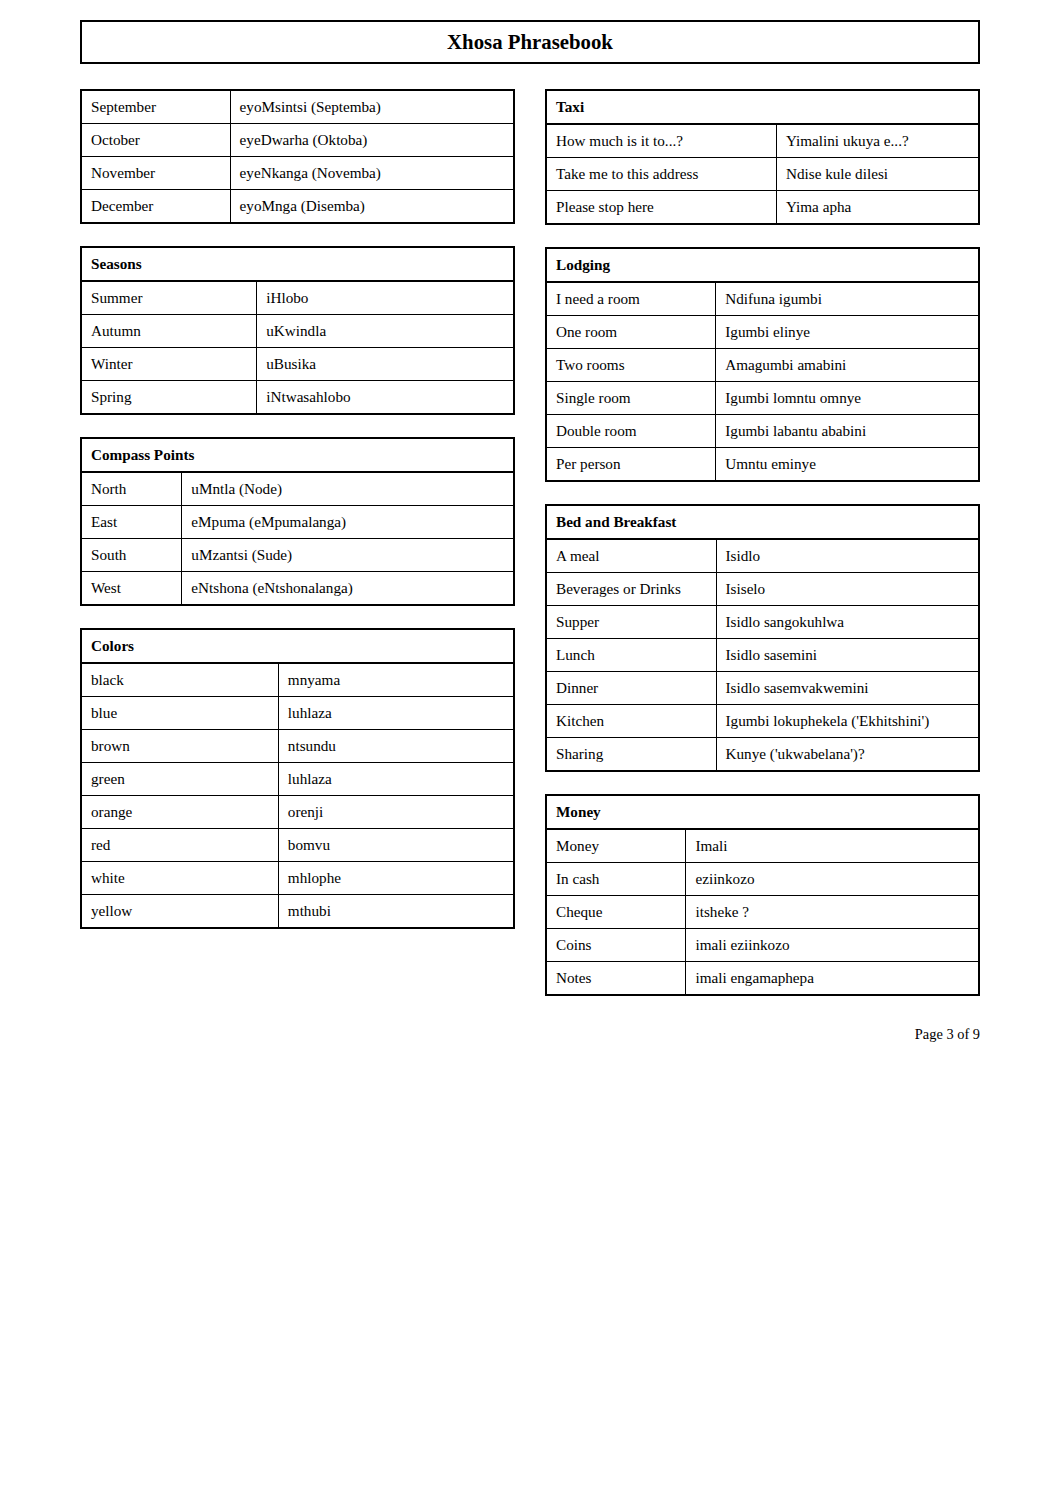Xhosa Phrasebook
| September | eyoMsintsi (Septemba) |
| October | eyeDwarha (Oktoba) |
| November | eyeNkanga (Novemba) |
| December | eyoMnga (Disemba) |
| Seasons |
| Summer | iHlobo |
| Autumn | uKwindla |
| Winter | uBusika |
| Spring | iNtwasahlobo |
| Compass Points |
| North | uMntla (Node) |
| East | eMpuma (eMpumalanga) |
| South | uMzantsi (Sude) |
| West | eNtshona (eNtshonalanga) |
| Colors |
| black | mnyama |
| blue | luhlaza |
| brown | ntsundu |
| green | luhlaza |
| orange | orenji |
| red | bomvu |
| white | mhlophe |
| yellow | mthubi |
| Taxi |
| How much is it to...? | Yimalini ukuya e...? |
| Take me to this address | Ndise kule dilesi |
| Please stop here | Yima apha |
| Lodging |
| I need a room | Ndifuna igumbi |
| One room | Igumbi elinye |
| Two rooms | Amagumbi amabini |
| Single room | Igumbi lomntu omnye |
| Double room | Igumbi labantu ababini |
| Per person | Umntu eminye |
| Bed and Breakfast |
| A meal | Isidlo |
| Beverages or Drinks | Isiselo |
| Supper | Isidlo sangokuhlwa |
| Lunch | Isidlo sasemini |
| Dinner | Isidlo sasemvakwemini |
| Kitchen | Igumbi lokuphekela ('Ekhitshini') |
| Sharing | Kunye ('ukwabelana')? |
| Money |
| Money | Imali |
| In cash | eziinkozo |
| Cheque | itsheke ? |
| Coins | imali eziinkozo |
| Notes | imali engamaphepa |
Page 3 of 9